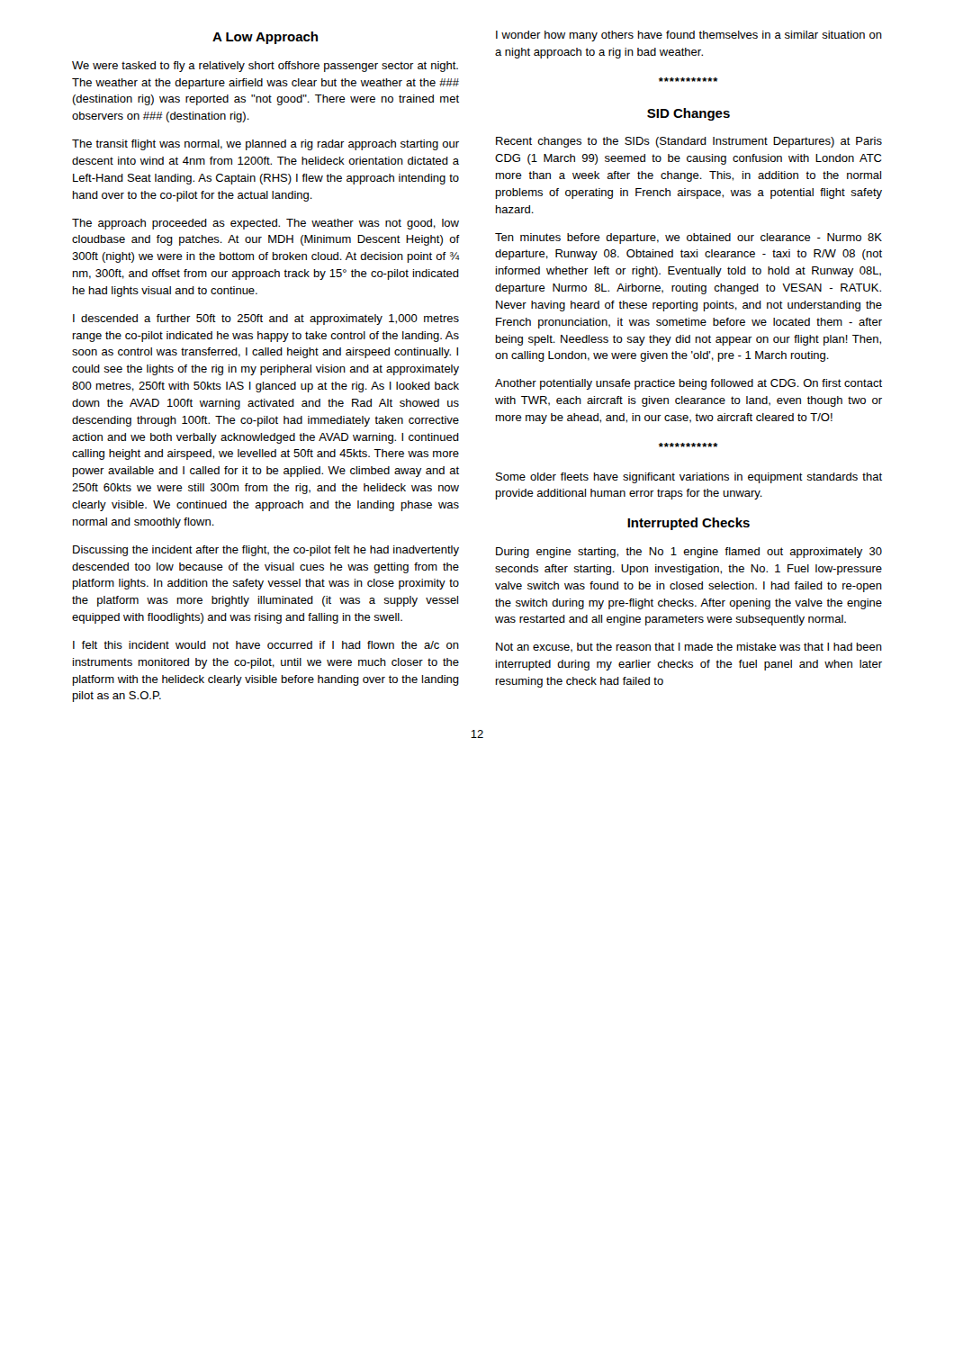A Low Approach
We were tasked to fly a relatively short offshore passenger sector at night. The weather at the departure airfield was clear but the weather at the ### (destination rig) was reported as "not good". There were no trained met observers on ### (destination rig).
The transit flight was normal, we planned a rig radar approach starting our descent into wind at 4nm from 1200ft. The helideck orientation dictated a Left-Hand Seat landing. As Captain (RHS) I flew the approach intending to hand over to the co-pilot for the actual landing.
The approach proceeded as expected. The weather was not good, low cloudbase and fog patches. At our MDH (Minimum Descent Height) of 300ft (night) we were in the bottom of broken cloud. At decision point of ¾ nm, 300ft, and offset from our approach track by 15° the co-pilot indicated he had lights visual and to continue.
I descended a further 50ft to 250ft and at approximately 1,000 metres range the co-pilot indicated he was happy to take control of the landing. As soon as control was transferred, I called height and airspeed continually. I could see the lights of the rig in my peripheral vision and at approximately 800 metres, 250ft with 50kts IAS I glanced up at the rig. As I looked back down the AVAD 100ft warning activated and the Rad Alt showed us descending through 100ft. The co-pilot had immediately taken corrective action and we both verbally acknowledged the AVAD warning. I continued calling height and airspeed, we levelled at 50ft and 45kts. There was more power available and I called for it to be applied. We climbed away and at 250ft 60kts we were still 300m from the rig, and the helideck was now clearly visible. We continued the approach and the landing phase was normal and smoothly flown.
Discussing the incident after the flight, the co-pilot felt he had inadvertently descended too low because of the visual cues he was getting from the platform lights. In addition the safety vessel that was in close proximity to the platform was more brightly illuminated (it was a supply vessel equipped with floodlights) and was rising and falling in the swell.
I felt this incident would not have occurred if I had flown the a/c on instruments monitored by the co-pilot, until we were much closer to the platform with the helideck clearly visible before handing over to the landing pilot as an S.O.P.
I wonder how many others have found themselves in a similar situation on a night approach to a rig in bad weather.
***********
SID Changes
Recent changes to the SIDs (Standard Instrument Departures) at Paris CDG (1 March 99) seemed to be causing confusion with London ATC more than a week after the change. This, in addition to the normal problems of operating in French airspace, was a potential flight safety hazard.
Ten minutes before departure, we obtained our clearance - Nurmo 8K departure, Runway 08. Obtained taxi clearance - taxi to R/W 08 (not informed whether left or right). Eventually told to hold at Runway 08L, departure Nurmo 8L. Airborne, routing changed to VESAN - RATUK. Never having heard of these reporting points, and not understanding the French pronunciation, it was sometime before we located them - after being spelt. Needless to say they did not appear on our flight plan! Then, on calling London, we were given the 'old', pre - 1 March routing.
Another potentially unsafe practice being followed at CDG. On first contact with TWR, each aircraft is given clearance to land, even though two or more may be ahead, and, in our case, two aircraft cleared to T/O!
***********
Some older fleets have significant variations in equipment standards that provide additional human error traps for the unwary.
Interrupted Checks
During engine starting, the No 1 engine flamed out approximately 30 seconds after starting. Upon investigation, the No. 1 Fuel low-pressure valve switch was found to be in closed selection. I had failed to re-open the switch during my pre-flight checks. After opening the valve the engine was restarted and all engine parameters were subsequently normal.
Not an excuse, but the reason that I made the mistake was that I had been interrupted during my earlier checks of the fuel panel and when later resuming the check had failed to
12